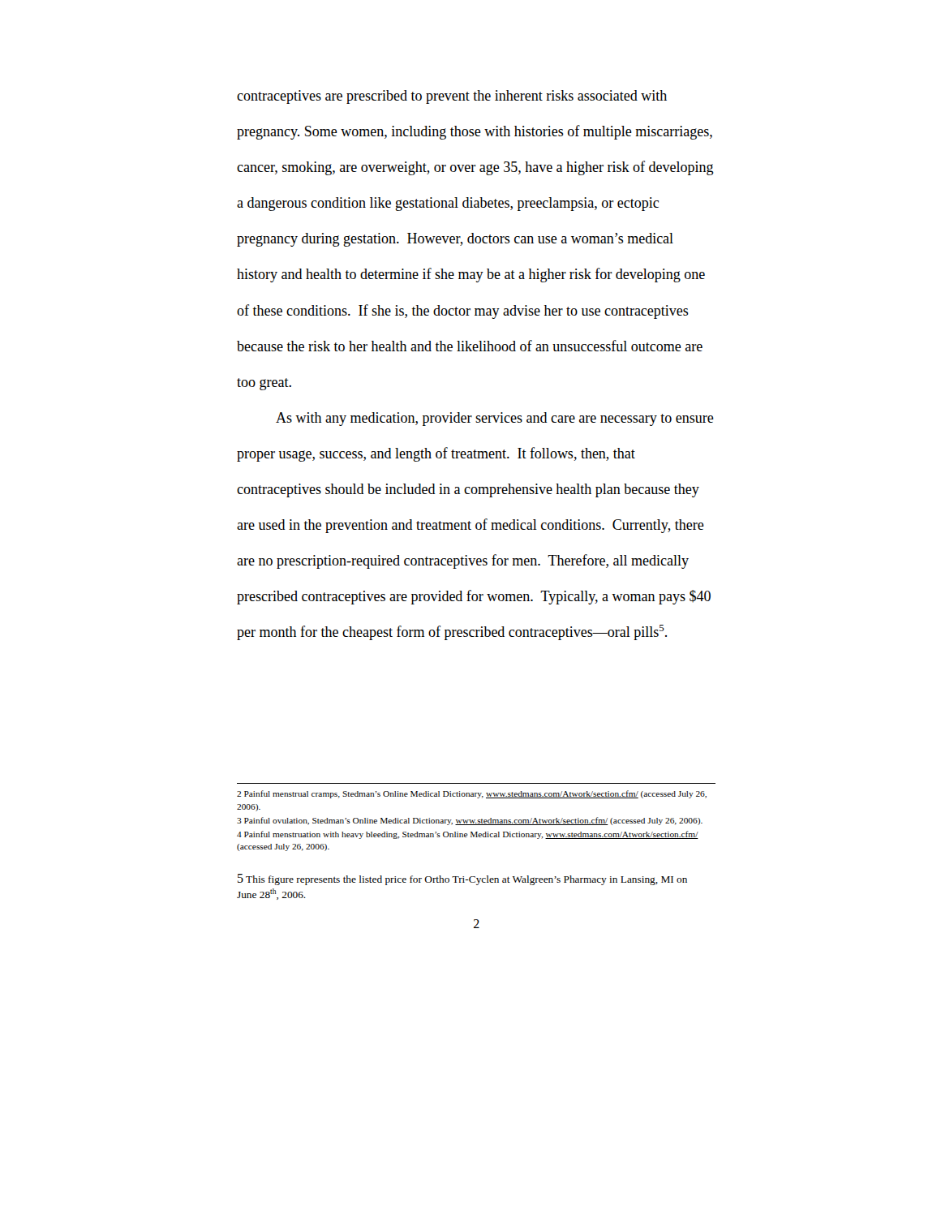contraceptives are prescribed to prevent the inherent risks associated with pregnancy. Some women, including those with histories of multiple miscarriages, cancer, smoking, are overweight, or over age 35, have a higher risk of developing a dangerous condition like gestational diabetes, preeclampsia, or ectopic pregnancy during gestation. However, doctors can use a woman’s medical history and health to determine if she may be at a higher risk for developing one of these conditions. If she is, the doctor may advise her to use contraceptives because the risk to her health and the likelihood of an unsuccessful outcome are too great.
As with any medication, provider services and care are necessary to ensure proper usage, success, and length of treatment. It follows, then, that contraceptives should be included in a comprehensive health plan because they are used in the prevention and treatment of medical conditions. Currently, there are no prescription-required contraceptives for men. Therefore, all medically prescribed contraceptives are provided for women. Typically, a woman pays $40 per month for the cheapest form of prescribed contraceptives—oral pills5.
2 Painful menstrual cramps, Stedman’s Online Medical Dictionary, www.stedmans.com/Atwork/section.cfm/ (accessed July 26, 2006).
3 Painful ovulation, Stedman’s Online Medical Dictionary, www.stedmans.com/Atwork/section.cfm/ (accessed July 26, 2006).
4 Painful menstruation with heavy bleeding, Stedman’s Online Medical Dictionary, www.stedmans.com/Atwork/section.cfm/
(accessed July 26, 2006).
5 This figure represents the listed price for Ortho Tri-Cyclen at Walgreen’s Pharmacy in Lansing, MI on
June 28th, 2006.
2